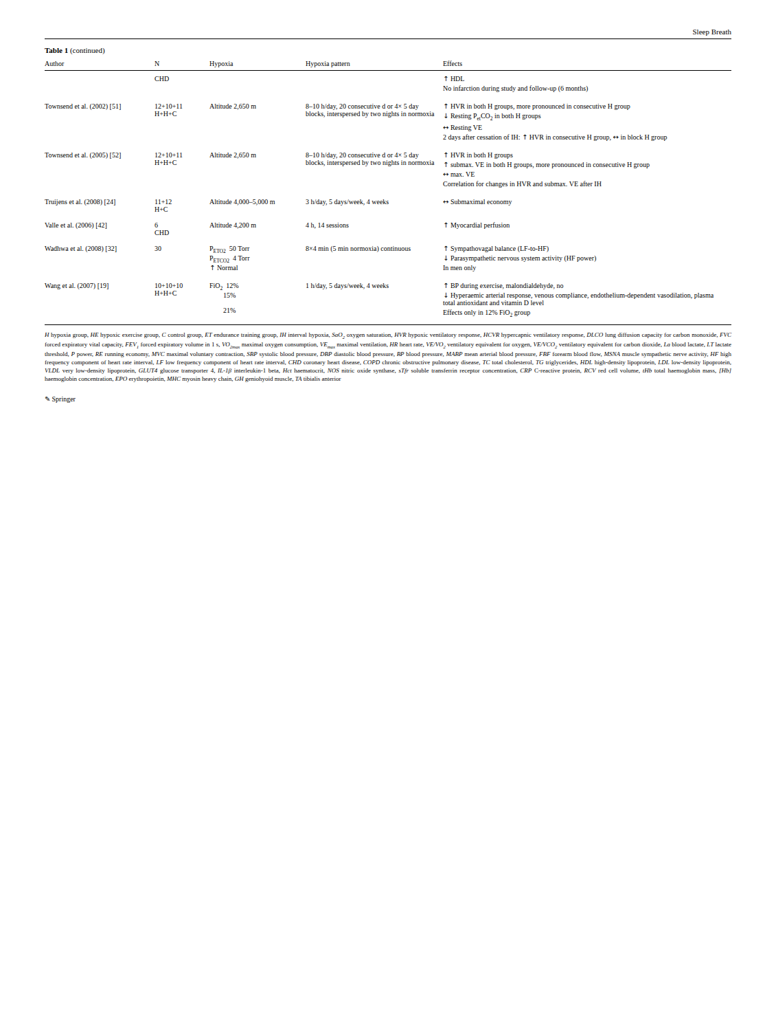Sleep Breath
Table 1 (continued)
| Author | N | Hypoxia | Hypoxia pattern | Effects |
| --- | --- | --- | --- | --- |
| | CHD | | | ↑ HDL No infarction during study and follow-up (6 months) |
| Townsend et al. (2002) [51] | 12+10+11 H+H+C | Altitude 2,650 m | 8–10 h/day, 20 consecutive d or 4× 5 day blocks, interspersed by two nights in normoxia | ↑ HVR in both H groups, more pronounced in consecutive H group ↓ Resting P et CO 2 in both H groups ↔ Resting VE 2 days after cessation of IH: ↑ HVR in consecutive H group, ↔ in block H group |
| Townsend et al. (2005) [52] | 12+10+11 H+H+C | Altitude 2,650 m | 8–10 h/day, 20 consecutive d or 4× 5 day blocks, interspersed by two nights in normoxia | ↑ HVR in both H groups ↑ submax. VE in both H groups, more pronounced in consecutive H group ↔ max. VE Correlation for changes in HVR and submax. VE after IH |
| Truijens et al. (2008) [24] | 11+12 H+C | Altitude 4,000–5,000 m | 3 h/day, 5 days/week, 4 weeks | ↔ Submaximal economy |
| Valle et al. (2006) [42] | 6 CHD | Altitude 4,200 m | 4 h, 14 sessions | ↑ Myocardial perfusion |
| Wadhwa et al. (2008) [32] | 30 | P ETO2 50 Torr P ETCO2 4 Torr ↑ Normal | 8×4 min (5 min normoxia) continuous | ↑ Sympathovagal balance (LF-to-HF) ↓ Parasympathetic nervous system activity (HF power) In men only |
| Wang et al. (2007) [19] | 10+10+10 H+H+C | FiO 2 12% 15% 21% | 1 h/day, 5 days/week, 4 weeks | ↑ BP during exercise, malondialdehyde, no ↓ Hyperaemic arterial response, venous compliance, endothelium-dependent vasodilation, plasma total antioxidant and vitamin D level Effects only in 12% FiO 2 group |
H hypoxia group, HE hypoxic exercise group, C control group, ET endurance training group, IH interval hypoxia, SaO2 oxygen saturation, HVR hypoxic ventilatory response, HCVR hypercapnic ventilatory response, DLCO lung diffusion capacity for carbon monoxide, FVC forced expiratory vital capacity, FEV1 forced expiratory volume in 1 s, VO2max maximal oxygen consumption, VEmax maximal ventilation, HR heart rate, VE/VO2 ventilatory equivalent for oxygen, VE/VCO2 ventilatory equivalent for carbon dioxide, La blood lactate, LT lactate threshold, P power, RE running economy, MVC maximal voluntary contraction, SBP systolic blood pressure, DBP diastolic blood pressure, BP blood pressure, MABP mean arterial blood pressure, FBF forearm blood flow, MSNA muscle sympathetic nerve activity, HF high frequency component of heart rate interval, LF low frequency component of heart rate interval, CHD coronary heart disease, COPD chronic obstructive pulmonary disease, TC total cholesterol, TG triglycerides, HDL high-density lipoprotein, LDL low-density lipoprotein, VLDL very low-density lipoprotein, GLUT4 glucose transporter 4, IL-1β interleukin-1 beta, Hct haematocrit, NOS nitric oxide synthase, sTfr soluble transferrin receptor concentration, CRP C-reactive protein, RCV red cell volume, tHb total haemoglobin mass, [Hb] haemoglobin concentration, EPO erythropoietin, MHC myosin heavy chain, GH geniohyoid muscle, TA tibialis anterior
✎ Springer